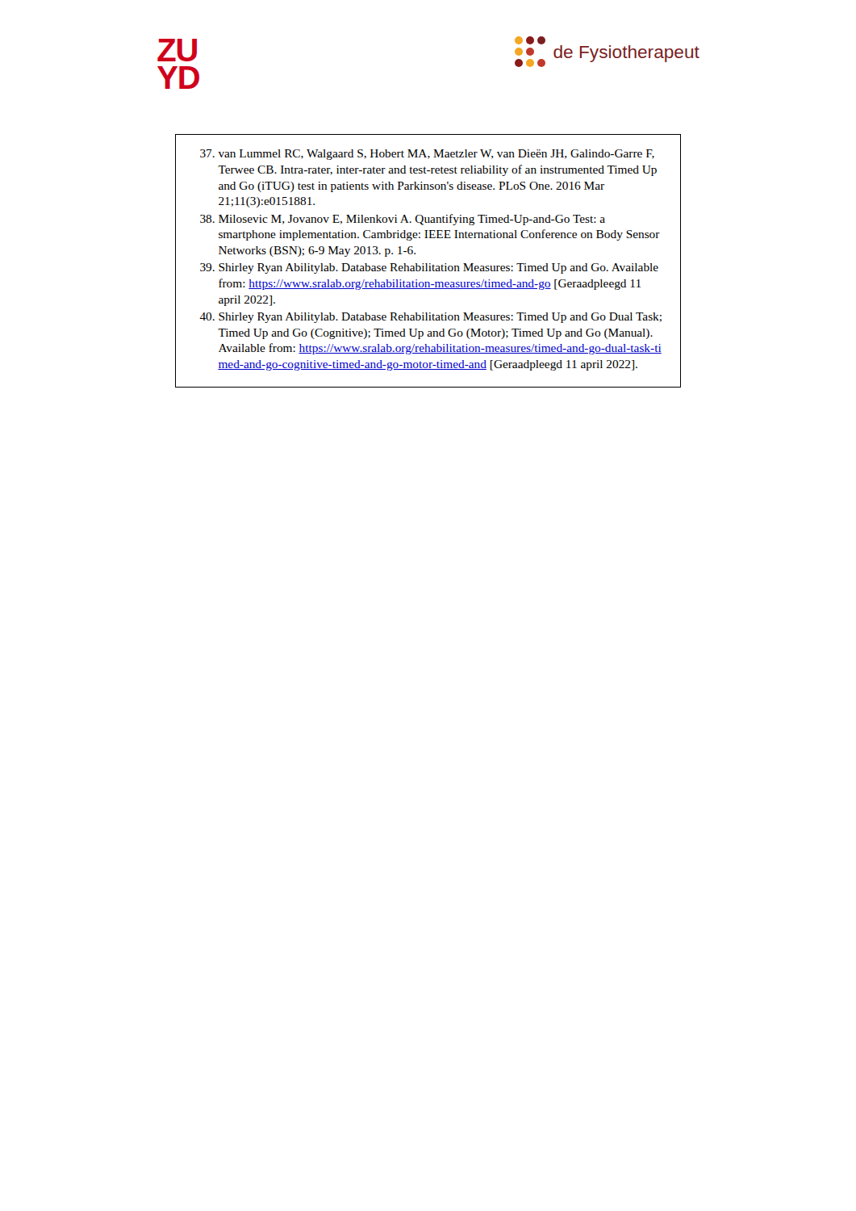ZU
YD
de Fysiotherapeut
van Lummel RC, Walgaard S, Hobert MA, Maetzler W, van Dieën JH, Galindo-Garre F, Terwee CB. Intra-rater, inter-rater and test-retest reliability of an instrumented Timed Up and Go (iTUG) test in patients with Parkinson's disease. PLoS One. 2016 Mar 21;11(3):e0151881.
Milosevic M, Jovanov E, Milenkovi A. Quantifying Timed-Up-and-Go Test: a smartphone implementation. Cambridge: IEEE International Conference on Body Sensor Networks (BSN); 6-9 May 2013. p. 1-6.
Shirley Ryan Abilitylab. Database Rehabilitation Measures: Timed Up and Go. Available from: https://www.sralab.org/rehabilitation-measures/timed-and-go [Geraadpleegd 11 april 2022].
Shirley Ryan Abilitylab. Database Rehabilitation Measures: Timed Up and Go Dual Task; Timed Up and Go (Cognitive); Timed Up and Go (Motor); Timed Up and Go (Manual). Available from: https://www.sralab.org/rehabilitation-measures/timed-and-go-dual-task-timed-and-go-cognitive-timed-and-go-motor-timed-and [Geraadpleegd 11 april 2022].